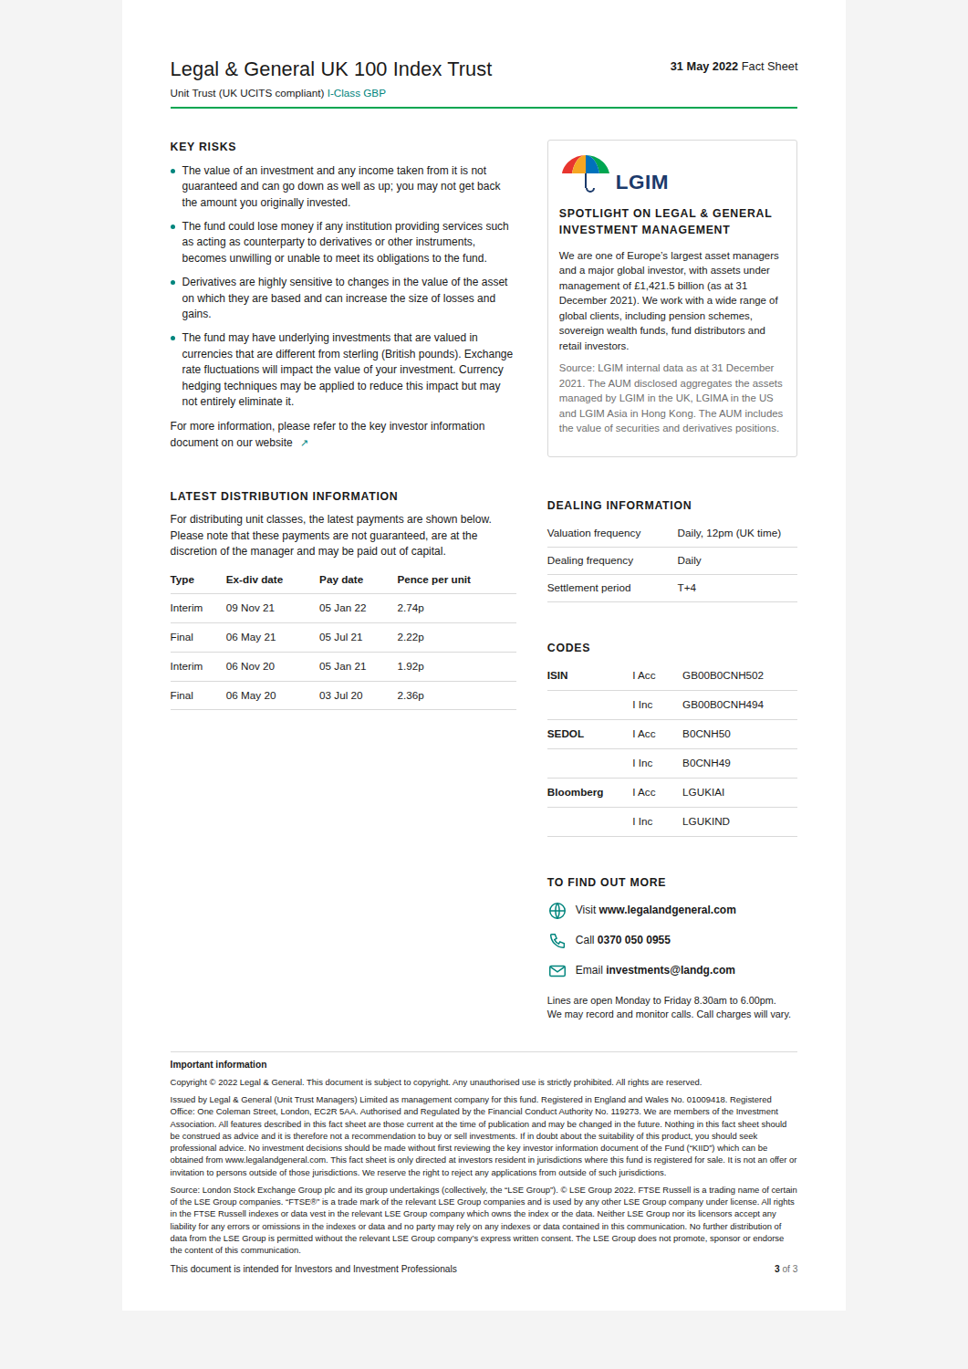Legal & General UK 100 Index Trust
Unit Trust (UK UCITS compliant) I-Class GBP
31 May 2022 Fact Sheet
Key Risks
The value of an investment and any income taken from it is not guaranteed and can go down as well as up; you may not get back the amount you originally invested.
The fund could lose money if any institution providing services such as acting as counterparty to derivatives or other instruments, becomes unwilling or unable to meet its obligations to the fund.
Derivatives are highly sensitive to changes in the value of the asset on which they are based and can increase the size of losses and gains.
The fund may have underlying investments that are valued in currencies that are different from sterling (British pounds). Exchange rate fluctuations will impact the value of your investment. Currency hedging techniques may be applied to reduce this impact but may not entirely eliminate it.
For more information, please refer to the key investor information document on our website
Latest Distribution Information
For distributing unit classes, the latest payments are shown below. Please note that these payments are not guaranteed, are at the discretion of the manager and may be paid out of capital.
| Type | Ex-div date | Pay date | Pence per unit |
| --- | --- | --- | --- |
| Interim | 09 Nov 21 | 05 Jan 22 | 2.74p |
| Final | 06 May 21 | 05 Jul 21 | 2.22p |
| Interim | 06 Nov 20 | 05 Jan 21 | 1.92p |
| Final | 06 May 20 | 03 Jul 20 | 2.36p |
LGIM
Spotlight on Legal & General Investment Management
We are one of Europe’s largest asset managers and a major global investor, with assets under management of £1,421.5 billion (as at 31 December 2021). We work with a wide range of global clients, including pension schemes, sovereign wealth funds, fund distributors and retail investors.
Source: LGIM internal data as at 31 December 2021. The AUM disclosed aggregates the assets managed by LGIM in the UK, LGIMA in the US and LGIM Asia in Hong Kong. The AUM includes the value of securities and derivatives positions.
Dealing Information
| Valuation frequency | Daily, 12pm (UK time) |
| Dealing frequency | Daily |
| Settlement period | T+4 |
Codes
| ISIN | I Acc | GB00B0CNH502 |
| | I Inc | GB00B0CNH494 |
| SEDOL | I Acc | B0CNH50 |
| | I Inc | B0CNH49 |
| Bloomberg | I Acc | LGUKIAI |
| | I Inc | LGUKIND |
To Find Out More
Visit www.legalandgeneral.com
Call 0370 050 0955
Email investments@landg.com
Lines are open Monday to Friday 8.30am to 6.00pm.
We may record and monitor calls. Call charges will vary.
Important information
Copyright © 2022 Legal & General. This document is subject to copyright. Any unauthorised use is strictly prohibited. All rights are reserved.
Issued by Legal & General (Unit Trust Managers) Limited as management company for this fund. Registered in England and Wales No. 01009418. Registered Office: One Coleman Street, London, EC2R 5AA. Authorised and Regulated by the Financial Conduct Authority No. 119273. We are members of the Investment Association. All features described in this fact sheet are those current at the time of publication and may be changed in the future. Nothing in this fact sheet should be construed as advice and it is therefore not a recommendation to buy or sell investments. If in doubt about the suitability of this product, you should seek professional advice. No investment decisions should be made without first reviewing the key investor information document of the Fund (“KIID”) which can be obtained from www.legalandgeneral.com. This fact sheet is only directed at investors resident in jurisdictions where this fund is registered for sale. It is not an offer or invitation to persons outside of those jurisdictions. We reserve the right to reject any applications from outside of such jurisdictions.
Source: London Stock Exchange Group plc and its group undertakings (collectively, the “LSE Group”). © LSE Group 2022. FTSE Russell is a trading name of certain of the LSE Group companies. “FTSE®” is a trade mark of the relevant LSE Group companies and is used by any other LSE Group company under license. All rights in the FTSE Russell indexes or data vest in the relevant LSE Group company which owns the index or the data. Neither LSE Group nor its licensors accept any liability for any errors or omissions in the indexes or data and no party may rely on any indexes or data contained in this communication. No further distribution of data from the LSE Group is permitted without the relevant LSE Group company’s express written consent. The LSE Group does not promote, sponsor or endorse the content of this communication.
This document is intended for Investors and Investment Professionals 3 of 3